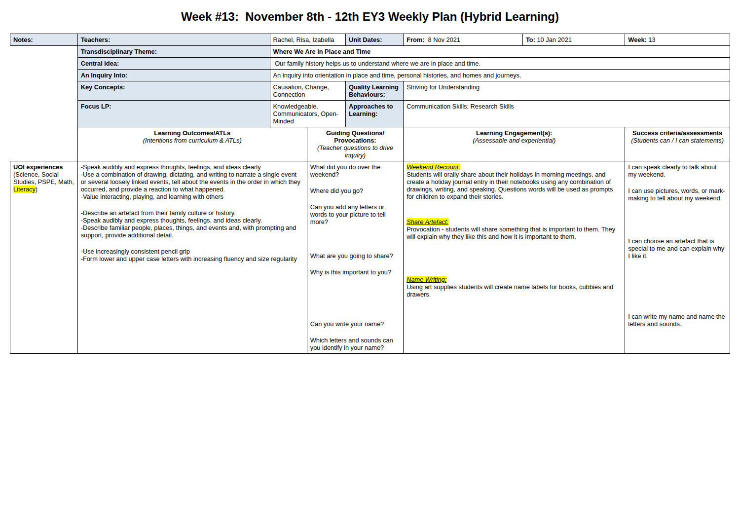Week #13: November 8th - 12th EY3 Weekly Plan (Hybrid Learning)
| Notes: | Teachers: | Rachel, Risa, Izabella | Unit Dates: | From: 8 Nov 2021 | To: 10 Jan 2021 | Week: 13 |
| | Transdisciplinary Theme: | Where We Are in Place and Time |
| | Central idea: | Our family history helps us to understand where we are in place and time. |
| | An Inquiry Into: | An inquiry into orientation in place and time, personal histories, and homes and journeys. |
| | Key Concepts: | Causation, Change, Connection | Quality Learning Behaviours: | Striving for Understanding |
| | Focus LP: | Knowledgeable, Communicators, Open-Minded | Approaches to Learning: | Communication Skills; Research Skills |
| | Learning Outcomes/ATLs (Intentions from curriculum & ATLs) | Guiding Questions/ Provocations: (Teacher questions to drive inquiry) | Learning Engagement(s): (Assessable and experiential) | Success criteria/assessments (Students can / I can statements) |
| UOI experiences (Science, Social Studies, PSPE, Math, Literacy ) | -Speak audibly and express thoughts, feelings, and ideas clearly -Use a combination of drawing, dictating, and writing to narrate a single event or several loosely linked events, tell about the events in the order in which they occurred, and provide a reaction to what happened. -Value interacting, playing, and learning with others -Describe an artefact from their family culture or history. -Speak audibly and express thoughts, feelings, and ideas clearly. -Describe familiar people, places, things, and events and, with prompting and support, provide additional detail. -Use increasingly consistent pencil grip -Form lower and upper case letters with increasing fluency and size regularity | What did you do over the weekend? Where did you go? Can you add any letters or words to your picture to tell more? What are you going to share? Why is this important to you? Can you write your name? Which letters and sounds can you identify in your name? | Weekend Recount: Students will orally share about their holidays in morning meetings, and create a holiday journal entry in their notebooks using any combination of drawings, writing, and speaking. Questions words will be used as prompts for children to expand their stories. Share Artefact: Provocation - students will share something that is important to them. They will explain why they like this and how it is important to them. Name Writing: Using art supplies students will create name labels for books, cubbies and drawers. | I can speak clearly to talk about my weekend. I can use pictures, words, or mark-making to tell about my weekend. I can choose an artefact that is special to me and can explain why I like it. I can write my name and name the letters and sounds. |